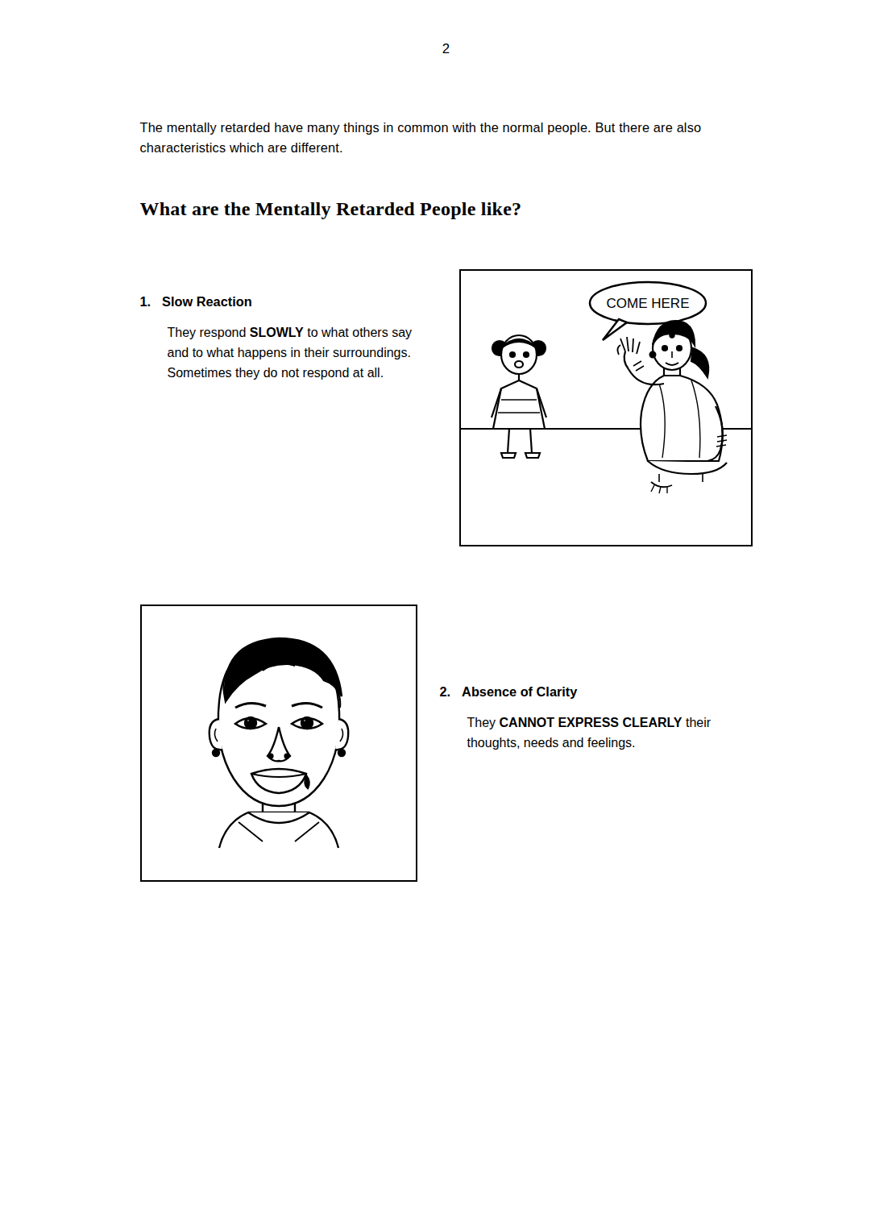2
The mentally retarded have many things in common with the normal people. But there are also characteristics which are different.
What are the Mentally Retarded People like?
1. Slow Reaction
They respond SLOWLY to what others say and to what happens in their surroundings. Sometimes they do not respond at all.
Illustration: an adult calling a child A line drawing of a seated woman in a sari raising her hand and saying "COME HERE" to a small girl standing nearby who does not respond. COME HERE
2. Absence of Clarity
They CANNOT EXPRESS CLEARLY their thoughts, needs and feelings.
Illustration: portrait of a child A line drawing close-up of a child's face with short dark hair, open mouth and a drop of saliva at the corner of the lips.